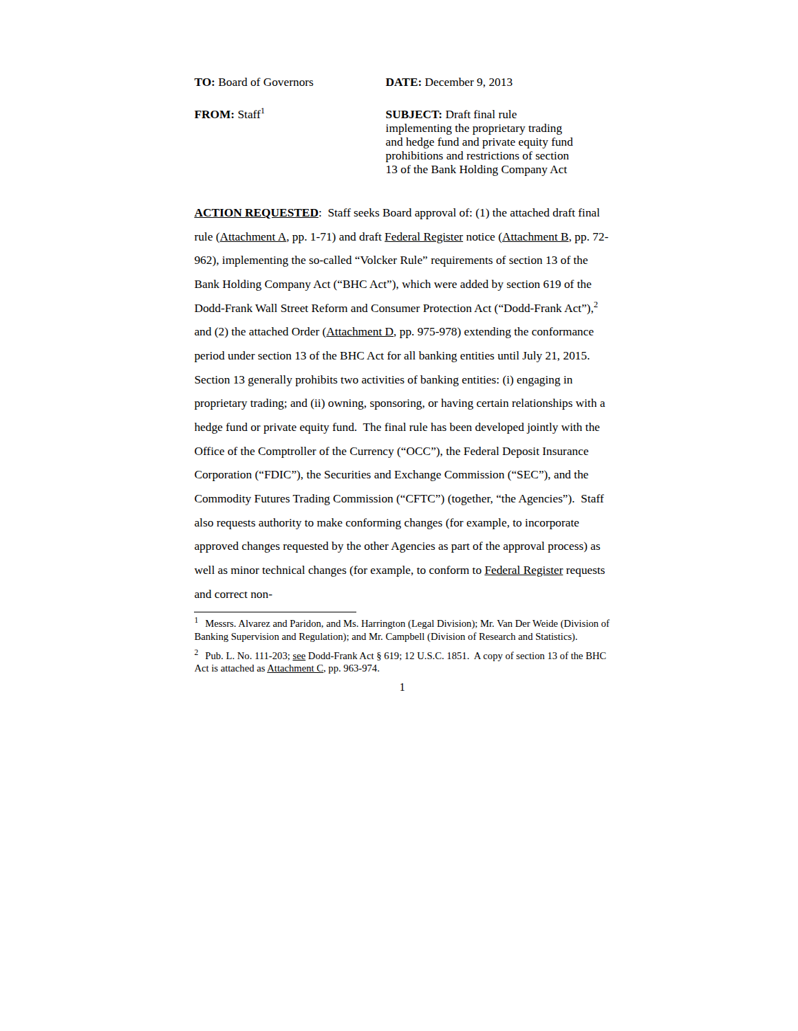| TO: Board of Governors | DATE: December 9, 2013 |
| FROM: Staff 1 | SUBJECT: Draft final rule implementing the proprietary trading and hedge fund and private equity fund prohibitions and restrictions of section 13 of the Bank Holding Company Act |
ACTION REQUESTED: Staff seeks Board approval of: (1) the attached draft final rule (Attachment A, pp. 1-71) and draft Federal Register notice (Attachment B, pp. 72-962), implementing the so-called “Volcker Rule” requirements of section 13 of the Bank Holding Company Act (“BHC Act”), which were added by section 619 of the Dodd-Frank Wall Street Reform and Consumer Protection Act (“Dodd-Frank Act”),2 and (2) the attached Order (Attachment D, pp. 975-978) extending the conformance period under section 13 of the BHC Act for all banking entities until July 21, 2015. Section 13 generally prohibits two activities of banking entities: (i) engaging in proprietary trading; and (ii) owning, sponsoring, or having certain relationships with a hedge fund or private equity fund. The final rule has been developed jointly with the Office of the Comptroller of the Currency (“OCC”), the Federal Deposit Insurance Corporation (“FDIC”), the Securities and Exchange Commission (“SEC”), and the Commodity Futures Trading Commission (“CFTC”) (together, “the Agencies”). Staff also requests authority to make conforming changes (for example, to incorporate approved changes requested by the other Agencies as part of the approval process) as well as minor technical changes (for example, to conform to Federal Register requests and correct non-
1 Messrs. Alvarez and Paridon, and Ms. Harrington (Legal Division); Mr. Van Der Weide (Division of Banking Supervision and Regulation); and Mr. Campbell (Division of Research and Statistics).
2 Pub. L. No. 111-203; see Dodd-Frank Act § 619; 12 U.S.C. 1851. A copy of section 13 of the BHC Act is attached as Attachment C, pp. 963-974.
1